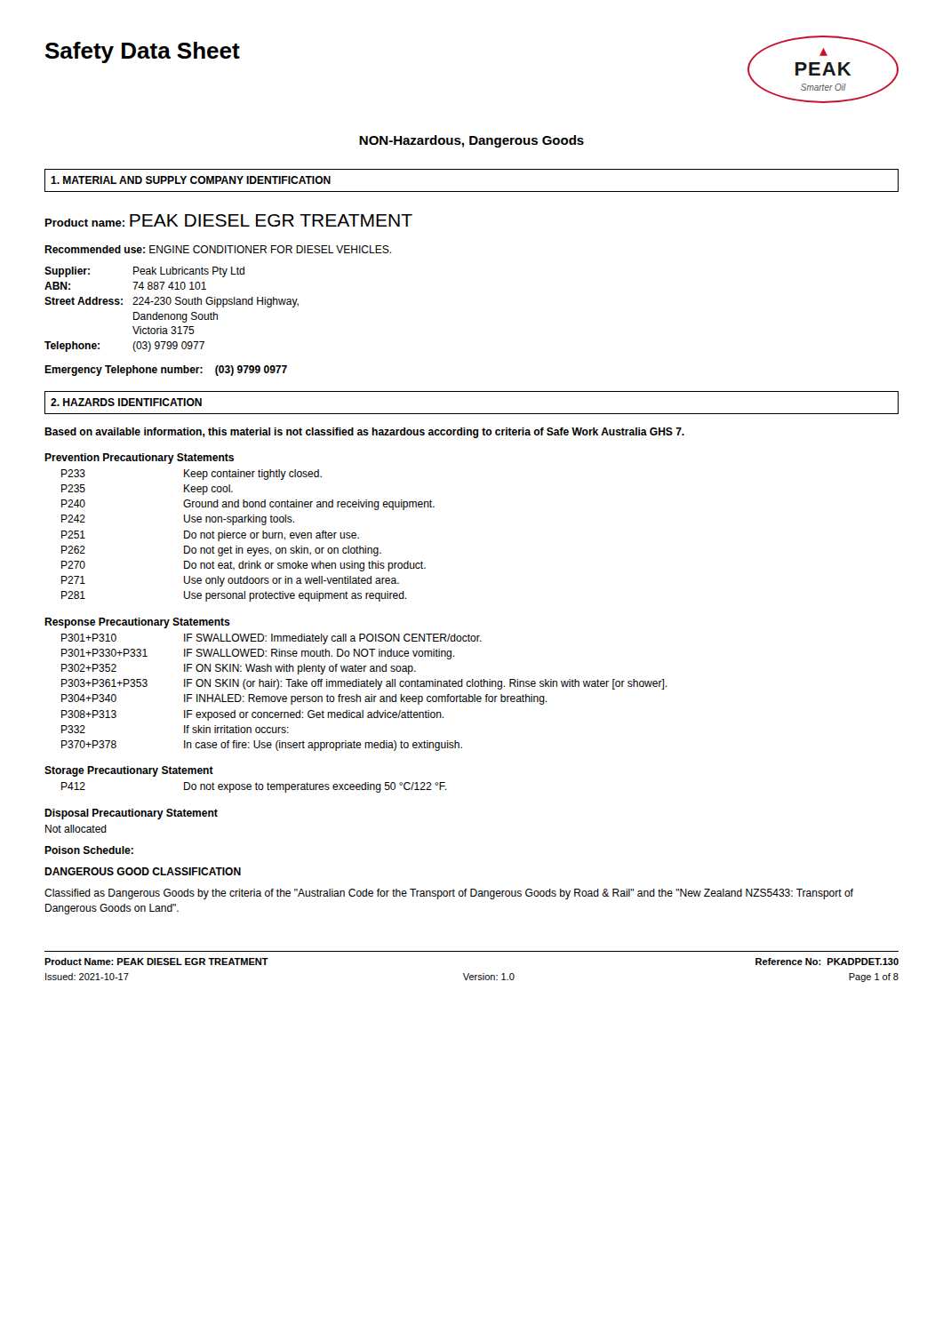Safety Data Sheet
▴
PEAK
Smarter Oil
NON-Hazardous, Dangerous Goods
1. MATERIAL AND SUPPLY COMPANY IDENTIFICATION
Product name: PEAK DIESEL EGR TREATMENT
Recommended use: ENGINE CONDITIONER FOR DIESEL VEHICLES.
| Supplier: | Peak Lubricants Pty Ltd |
| ABN: | 74 887 410 101 |
| Street Address: | 224-230 South Gippsland Highway, Dandenong South Victoria 3175 |
| Telephone: | (03) 9799 0977 |
Emergency Telephone number: (03) 9799 0977
2. HAZARDS IDENTIFICATION
Based on available information, this material is not classified as hazardous according to criteria of Safe Work Australia GHS 7.
Prevention Precautionary Statements
| P233 | Keep container tightly closed. |
| P235 | Keep cool. |
| P240 | Ground and bond container and receiving equipment. |
| P242 | Use non-sparking tools. |
| P251 | Do not pierce or burn, even after use. |
| P262 | Do not get in eyes, on skin, or on clothing. |
| P270 | Do not eat, drink or smoke when using this product. |
| P271 | Use only outdoors or in a well-ventilated area. |
| P281 | Use personal protective equipment as required. |
Response Precautionary Statements
| P301+P310 | IF SWALLOWED: Immediately call a POISON CENTER/doctor. |
| P301+P330+P331 | IF SWALLOWED: Rinse mouth. Do NOT induce vomiting. |
| P302+P352 | IF ON SKIN: Wash with plenty of water and soap. |
| P303+P361+P353 | IF ON SKIN (or hair): Take off immediately all contaminated clothing. Rinse skin with water [or shower]. |
| P304+P340 | IF INHALED: Remove person to fresh air and keep comfortable for breathing. |
| P308+P313 | IF exposed or concerned: Get medical advice/attention. |
| P332 | If skin irritation occurs: |
| P370+P378 | In case of fire: Use (insert appropriate media) to extinguish. |
Storage Precautionary Statement
| P412 | Do not expose to temperatures exceeding 50 °C/122 °F. |
Disposal Precautionary Statement
Not allocated
Poison Schedule:
DANGEROUS GOOD CLASSIFICATION
Classified as Dangerous Goods by the criteria of the "Australian Code for the Transport of Dangerous Goods by Road & Rail" and the "New Zealand NZS5433: Transport of Dangerous Goods on Land".
Product Name: PEAK DIESEL EGR TREATMENT
Reference No: PKADPDET.130
Issued: 2021-10-17
Version: 1.0
Page 1 of 8